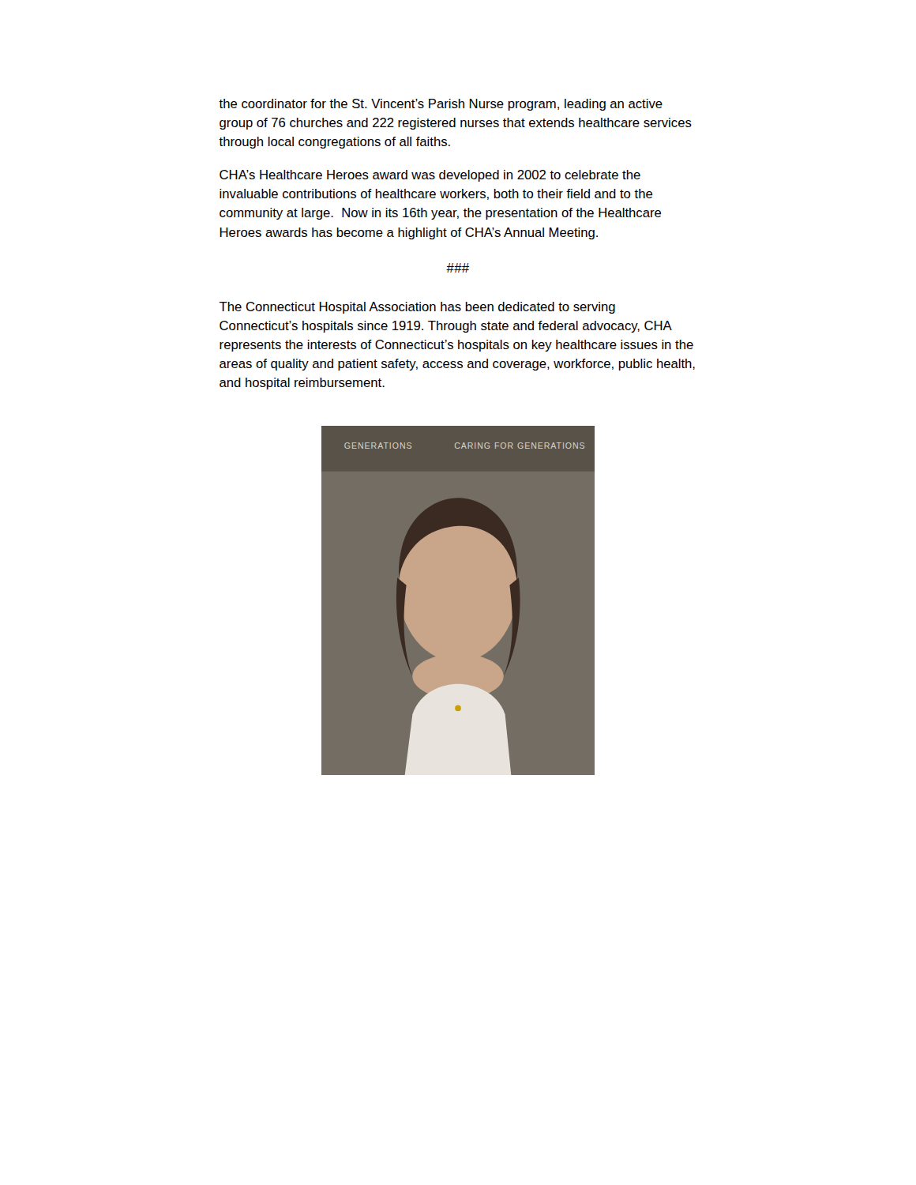the coordinator for the St. Vincent’s Parish Nurse program, leading an active group of 76 churches and 222 registered nurses that extends healthcare services through local congregations of all faiths.
CHA’s Healthcare Heroes award was developed in 2002 to celebrate the invaluable contributions of healthcare workers, both to their field and to the community at large. Now in its 16th year, the presentation of the Healthcare Heroes awards has become a highlight of CHA’s Annual Meeting.
###
The Connecticut Hospital Association has been dedicated to serving Connecticut’s hospitals since 1919. Through state and federal advocacy, CHA represents the interests of Connecticut’s hospitals on key healthcare issues in the areas of quality and patient safety, access and coverage, workforce, public health, and hospital reimbursement.